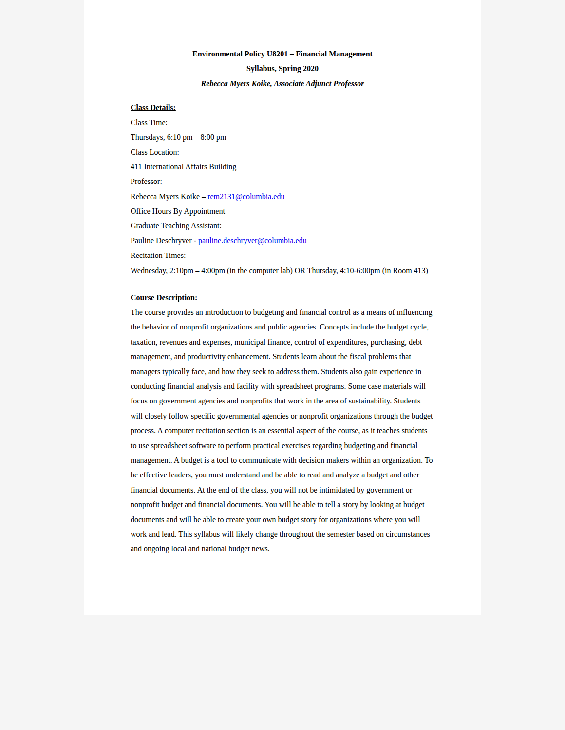Environmental Policy U8201 – Financial Management Syllabus, Spring 2020 Rebecca Myers Koike, Associate Adjunct Professor
Class Details:
Class Time:
Thursdays, 6:10 pm – 8:00 pm
Class Location:
411 International Affairs Building
Professor:
Rebecca Myers Koike – rem2131@columbia.edu
Office Hours By Appointment
Graduate Teaching Assistant:
Pauline Deschryver - pauline.deschryver@columbia.edu
Recitation Times:
Wednesday, 2:10pm – 4:00pm (in the computer lab) OR Thursday, 4:10-6:00pm (in Room 413)
Course Description:
The course provides an introduction to budgeting and financial control as a means of influencing the behavior of nonprofit organizations and public agencies. Concepts include the budget cycle, taxation, revenues and expenses, municipal finance, control of expenditures, purchasing, debt management, and productivity enhancement. Students learn about the fiscal problems that managers typically face, and how they seek to address them. Students also gain experience in conducting financial analysis and facility with spreadsheet programs. Some case materials will focus on government agencies and nonprofits that work in the area of sustainability. Students will closely follow specific governmental agencies or nonprofit organizations through the budget process. A computer recitation section is an essential aspect of the course, as it teaches students to use spreadsheet software to perform practical exercises regarding budgeting and financial management. A budget is a tool to communicate with decision makers within an organization. To be effective leaders, you must understand and be able to read and analyze a budget and other financial documents. At the end of the class, you will not be intimidated by government or nonprofit budget and financial documents. You will be able to tell a story by looking at budget documents and will be able to create your own budget story for organizations where you will work and lead. This syllabus will likely change throughout the semester based on circumstances and ongoing local and national budget news.